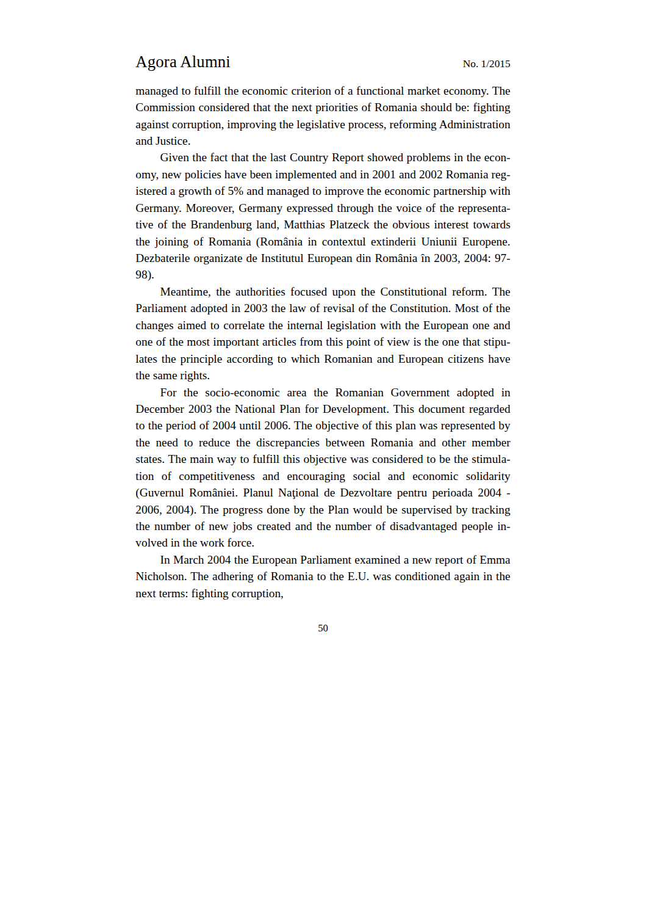Agora Alumni
No. 1/2015
managed to fulfill the economic criterion of a functional market economy. The Commission considered that the next priorities of Romania should be: fighting against corruption, improving the legislative process, reforming Administration and Justice.
Given the fact that the last Country Report showed problems in the economy, new policies have been implemented and in 2001 and 2002 Romania registered a growth of 5% and managed to improve the economic partnership with Germany. Moreover, Germany expressed through the voice of the representative of the Brandenburg land, Matthias Platzeck the obvious interest towards the joining of Romania (România in contextul extinderii Uniunii Europene. Dezbaterile organizate de Institutul European din România în 2003, 2004: 97- 98).
Meantime, the authorities focused upon the Constitutional reform. The Parliament adopted in 2003 the law of revisal of the Constitution. Most of the changes aimed to correlate the internal legislation with the European one and one of the most important articles from this point of view is the one that stipulates the principle according to which Romanian and European citizens have the same rights.
For the socio-economic area the Romanian Government adopted in December 2003 the National Plan for Development. This document regarded to the period of 2004 until 2006. The objective of this plan was represented by the need to reduce the discrepancies between Romania and other member states. The main way to fulfill this objective was considered to be the stimulation of competitiveness and encouraging social and economic solidarity (Guvernul României. Planul Naţional de Dezvoltare pentru perioada 2004 - 2006, 2004). The progress done by the Plan would be supervised by tracking the number of new jobs created and the number of disadvantaged people involved in the work force.
In March 2004 the European Parliament examined a new report of Emma Nicholson. The adhering of Romania to the E.U. was conditioned again in the next terms: fighting corruption,
50